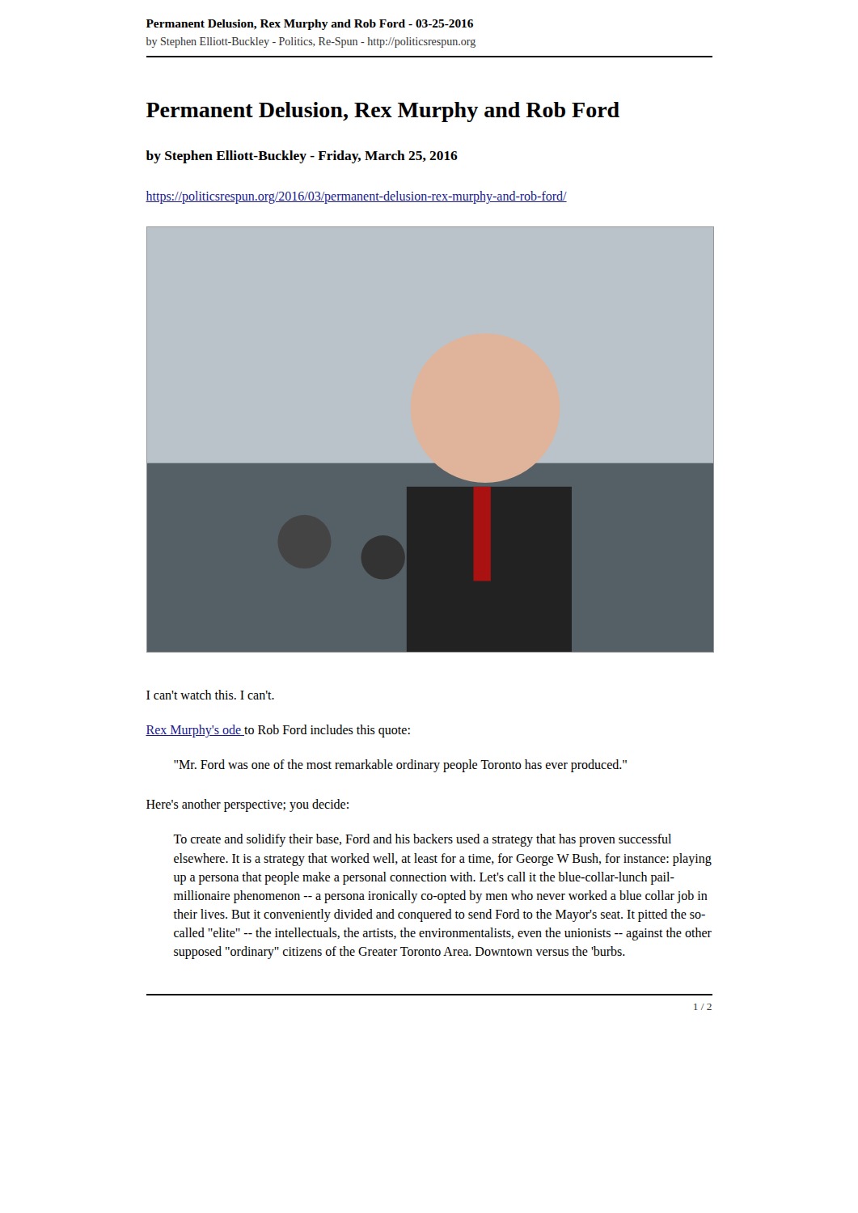Permanent Delusion, Rex Murphy and Rob Ford - 03-25-2016
by Stephen Elliott-Buckley - Politics, Re-Spun - http://politicsrespun.org
Permanent Delusion, Rex Murphy and Rob Ford
by Stephen Elliott-Buckley - Friday, March 25, 2016
https://politicsrespun.org/2016/03/permanent-delusion-rex-murphy-and-rob-ford/
I can't watch this. I can't.
Rex Murphy's ode to Rob Ford includes this quote:
"Mr. Ford was one of the most remarkable ordinary people Toronto has ever produced."
Here's another perspective; you decide:
To create and solidify their base, Ford and his backers used a strategy that has proven successful elsewhere. It is a strategy that worked well, at least for a time, for George W Bush, for instance: playing up a persona that people make a personal connection with. Let's call it the blue-collar-lunch pail-millionaire phenomenon -- a persona ironically co-opted by men who never worked a blue collar job in their lives. But it conveniently divided and conquered to send Ford to the Mayor's seat. It pitted the so-called "elite" -- the intellectuals, the artists, the environmentalists, even the unionists -- against the other supposed "ordinary" citizens of the Greater Toronto Area. Downtown versus the 'burbs.
1 / 2